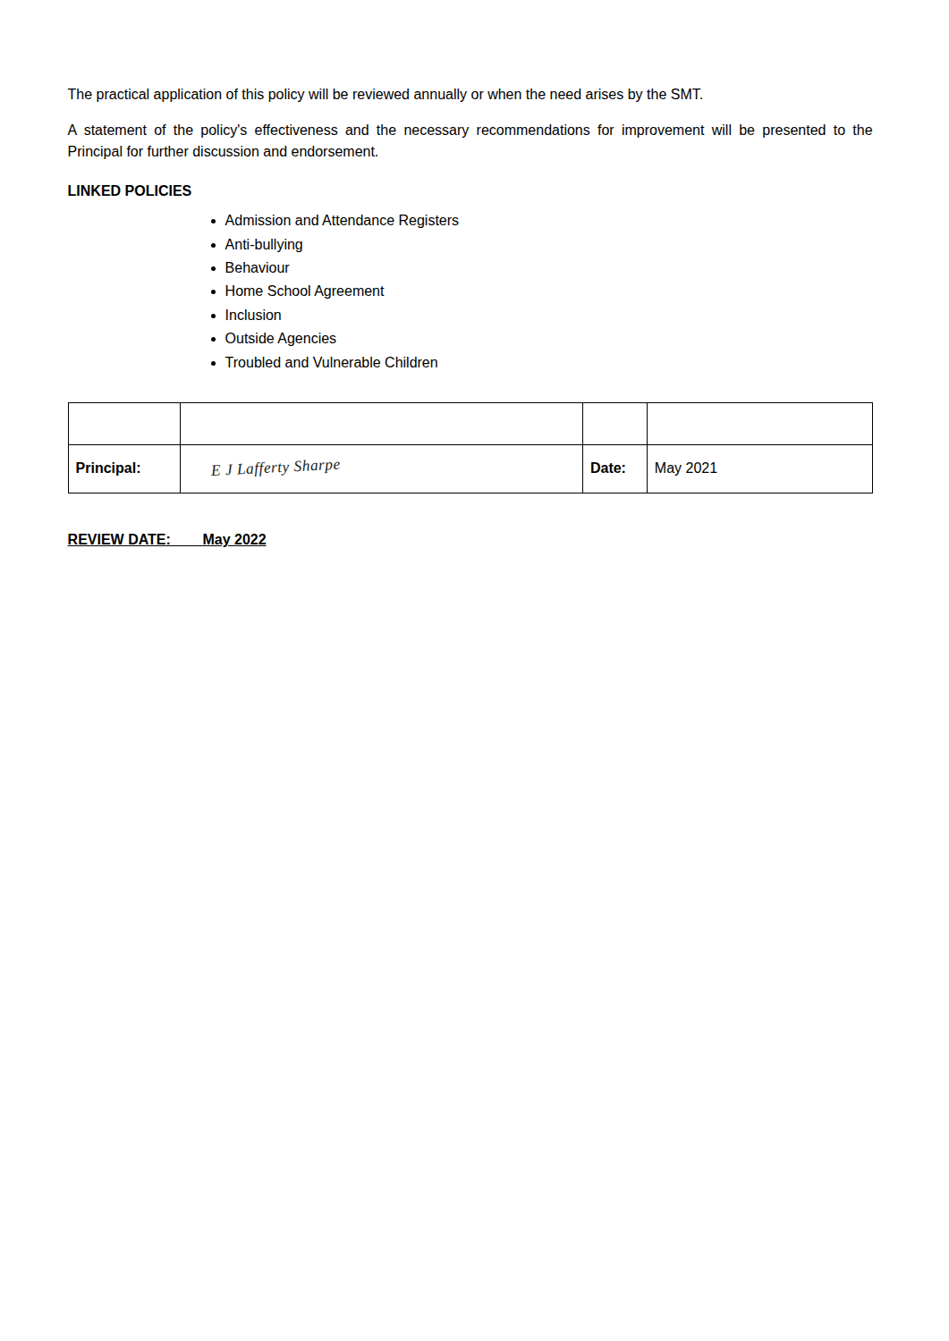The practical application of this policy will be reviewed annually or when the need arises by the SMT.
A statement of the policy's effectiveness and the necessary recommendations for improvement will be presented to the Principal for further discussion and endorsement.
Linked Policies
Admission and Attendance Registers
Anti-bullying
Behaviour
Home School Agreement
Inclusion
Outside Agencies
Troubled and Vulnerable Children
| Principal: | E J Lafferty Sharpe | Date: | May 2021 |
REVIEW DATE:____May 2022